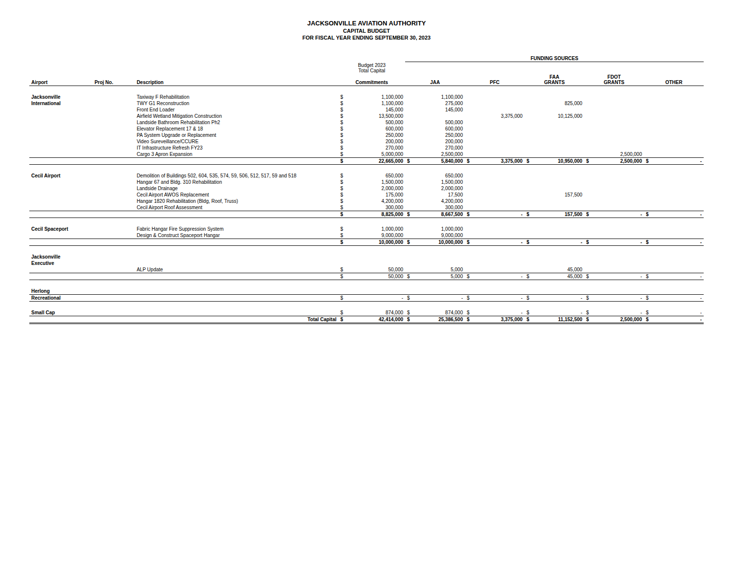JACKSONVILLE AVIATION AUTHORITY
CAPITAL BUDGET
FOR FISCAL YEAR ENDING SEPTEMBER 30, 2023
| | FUNDING SOURCES |
| | Budget 2023 Total Capital | |
| Airport | Proj No. | Description | Commitments | JAA | PFC | FAA GRANTS | FDOT GRANTS | OTHER |
| Jacksonville | | Taxiway F Rehabilitation | $ | 1,100,000 | | 1,100,000 | | | | | | | | |
| International | | TWY G1 Reconstruction | $ | 1,100,000 | | 275,000 | | | | 825,000 | | | | |
| | | Front End Loader | $ | 145,000 | | 145,000 | | | | | | | | |
| | | Airfield Wetland Mitigation Construction | $ | 13,500,000 | | | | 3,375,000 | | 10,125,000 | | | | |
| | | Landside Bathroom Rehabilitation Ph2 | $ | 500,000 | | 500,000 | | | | | | | | |
| | | Elevator Replacement 17 & 18 | $ | 600,000 | | 600,000 | | | | | | | | |
| | | PA System Upgrade or Replacement | $ | 250,000 | | 250,000 | | | | | | | | |
| | | Video Sureveillance/CCURE | $ | 200,000 | | 200,000 | | | | | | | | |
| | | IT Infrastructure Refresh FY23 | $ | 270,000 | | 270,000 | | | | | | | | |
| | | Cargo 3 Apron Expansion | $ | 5,000,000 | | 2,500,000 | | | | | | 2,500,000 | | |
| | | | $ | 22,665,000 | $ | 5,840,000 | $ | 3,375,000 | $ | 10,950,000 | $ | 2,500,000 | $ | - |
| Cecil Airport | | Demolition of Buildings 502, 604, 535, 574, 59, 506, 512, 517, 59 and 518 | $ | 650,000 | | 650,000 | | | | | | | | |
| | | Hangar 67 and Bldg. 310 Rehabilitation | $ | 1,500,000 | | 1,500,000 | | | | | | | | |
| | | Landside Drainage | $ | 2,000,000 | | 2,000,000 | | | | | | | | |
| | | Cecil Airport AWOS Replacement | $ | 175,000 | | 17,500 | | | | 157,500 | | | | |
| | | Hangar 1820 Rehabilitation (Bldg, Roof, Truss) | $ | 4,200,000 | | 4,200,000 | | | | | | | | |
| | | Cecil Airport Roof Assessment | $ | 300,000 | | 300,000 | | | | | | | | |
| | | | $ | 8,825,000 | $ | 8,667,500 | $ | - | $ | 157,500 | $ | - | $ | - |
| Cecil Spaceport | | Fabric Hangar Fire Suppression System | $ | 1,000,000 | | 1,000,000 | | | | | | | | |
| | | Design & Construct Spaceport Hangar | $ | 9,000,000 | | 9,000,000 | | | | | | | | |
| | | | $ | 10,000,000 | $ | 10,000,000 | $ | - | $ | - | $ | - | $ | - |
| Jacksonville | |
| Executive | |
| | | ALP Update | $ | 50,000 | | 5,000 | | | | 45,000 | | | | |
| | | | $ | 50,000 | $ | 5,000 | $ | - | $ | 45,000 | $ | - | $ | - |
| Herlong | |
| Recreational | | | $ | - | $ | - | $ | - | $ | - | $ | - | $ | - |
| Small Cap | | | $ | 874,000 | $ | 874,000 | $ | - | $ | - | $ | - | $ | - |
| | | Total Capital | $ | 42,414,000 | $ | 25,386,500 | $ | 3,375,000 | $ | 11,152,500 | $ | 2,500,000 | $ | - |